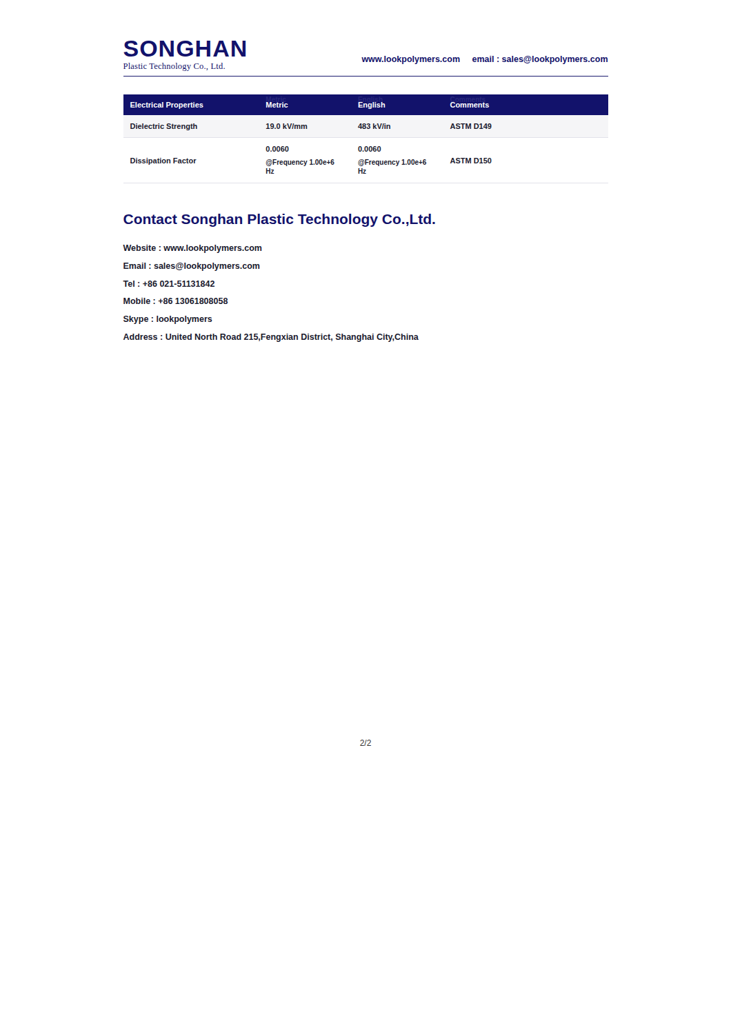SONGHAN
Plastic Technology Co., Ltd.
www.lookpolymers.com email : sales@lookpolymers.com
| Electrical Properties | Metric Metric | English English | Comments Comments |
| --- | --- | --- | --- |
| Dielectric Strength | 19.0 kV/mm | 483 kV/in | ASTM D149 |
| Dissipation Factor | 0.0060 @Frequency 1.00e+6 Hz | 0.0060 @Frequency 1.00e+6 Hz | ASTM D150 |
Contact Songhan Plastic Technology Co.,Ltd.
Website : www.lookpolymers.com
Email : sales@lookpolymers.com
Tel : +86 021-51131842
Mobile : +86 13061808058
Skype : lookpolymers
Address : United North Road 215,Fengxian District, Shanghai City,China
2/2